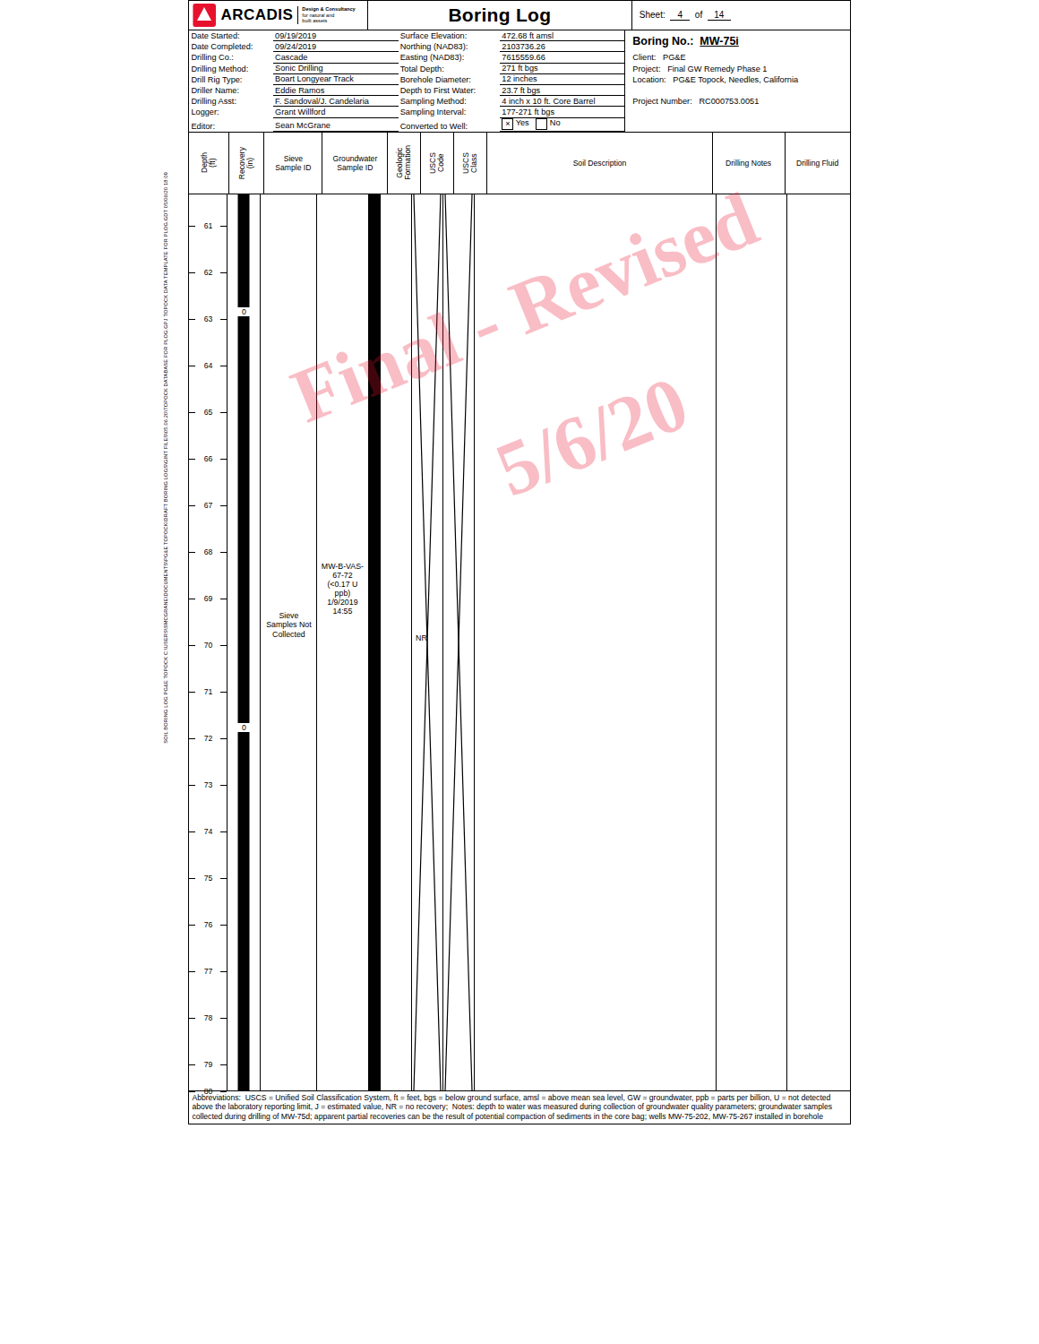SOIL BORING LOG PG&E TOPOCK C:\USERS\SMCGRANE\DOCUMENTS\PG&E TOPOCK\DRAFT BORING LOGS\GINT FILES\05.06.20\TOPOCK DATABASE FOR PLOG.GPJ TOPOCK DATA TEMPLATE FOR PLOG.GDT 05/06/20 18:09
| / ARCADIS Design & Consultancy for natural and built assets / Boring Log / Sheet: 4 of 14 / / Date Started: / 09/19/2019 / Surface Elevation: / 472.68 ft amsl / Boring No.: MW-75i / / Date Completed: / 09/24/2019 / Northing (NAD83): / 2103736.26 / / Drilling Co.: / Cascade / Easting (NAD83): / 7615559.66 / Client: PG&E / / Drilling Method: / Sonic Drilling / Total Depth: / 271 ft bgs / Project: Final GW Remedy Phase 1 / / Drill Rig Type: / Boart Longyear Track / Borehole Diameter: / 12 inches / Location: PG&E Topock, Needles, California / / Driller Name: / Eddie Ramos / Depth to First Water: / 23.7 ft bgs / / / Drilling Asst: / F. Sandoval/J. Candelaria / Sampling Method: / 4 inch x 10 ft. Core Barrel / Project Number: RC000753.0051 / / Logger: / Grant Willford / Sampling Interval: / 177-271 ft bgs / / / Editor: / Sean McGrane / Converted to Well: / × Yes No / / / Depth (ft) / Recovery (in) / Sieve Sample ID / Groundwater Sample ID / Geologic Formation / USCS Code / USCS Class / Soil Description / Drilling Notes / Drilling Fluid / / 61 62 63 64 65 66 67 68 69 70 71 72 73 74 75 76 77 78 79 80 / 0 0 / Sieve Samples Not Collected / MW-B-VAS- 67-72 (<0.17 U ppb) 1/9/2019 14:55 / / / / NR / / / Abbreviations: USCS = Unified Soil Classification System, ft = feet, bgs = below ground surface, amsl = above mean sea level, GW = groundwater, ppb = parts per billion, U = not detected above the laboratory reporting limit, J = estimated value, NR = no recovery; Notes: depth to water was measured during collection of groundwater quality parameters; groundwater samples collected during drilling of MW-75d; apparent partial recoveries can be the result of potential compaction of sediments in the core bag; wells MW-75-202, MW-75-267 installed in borehole |
Final - Revised 5/6/20